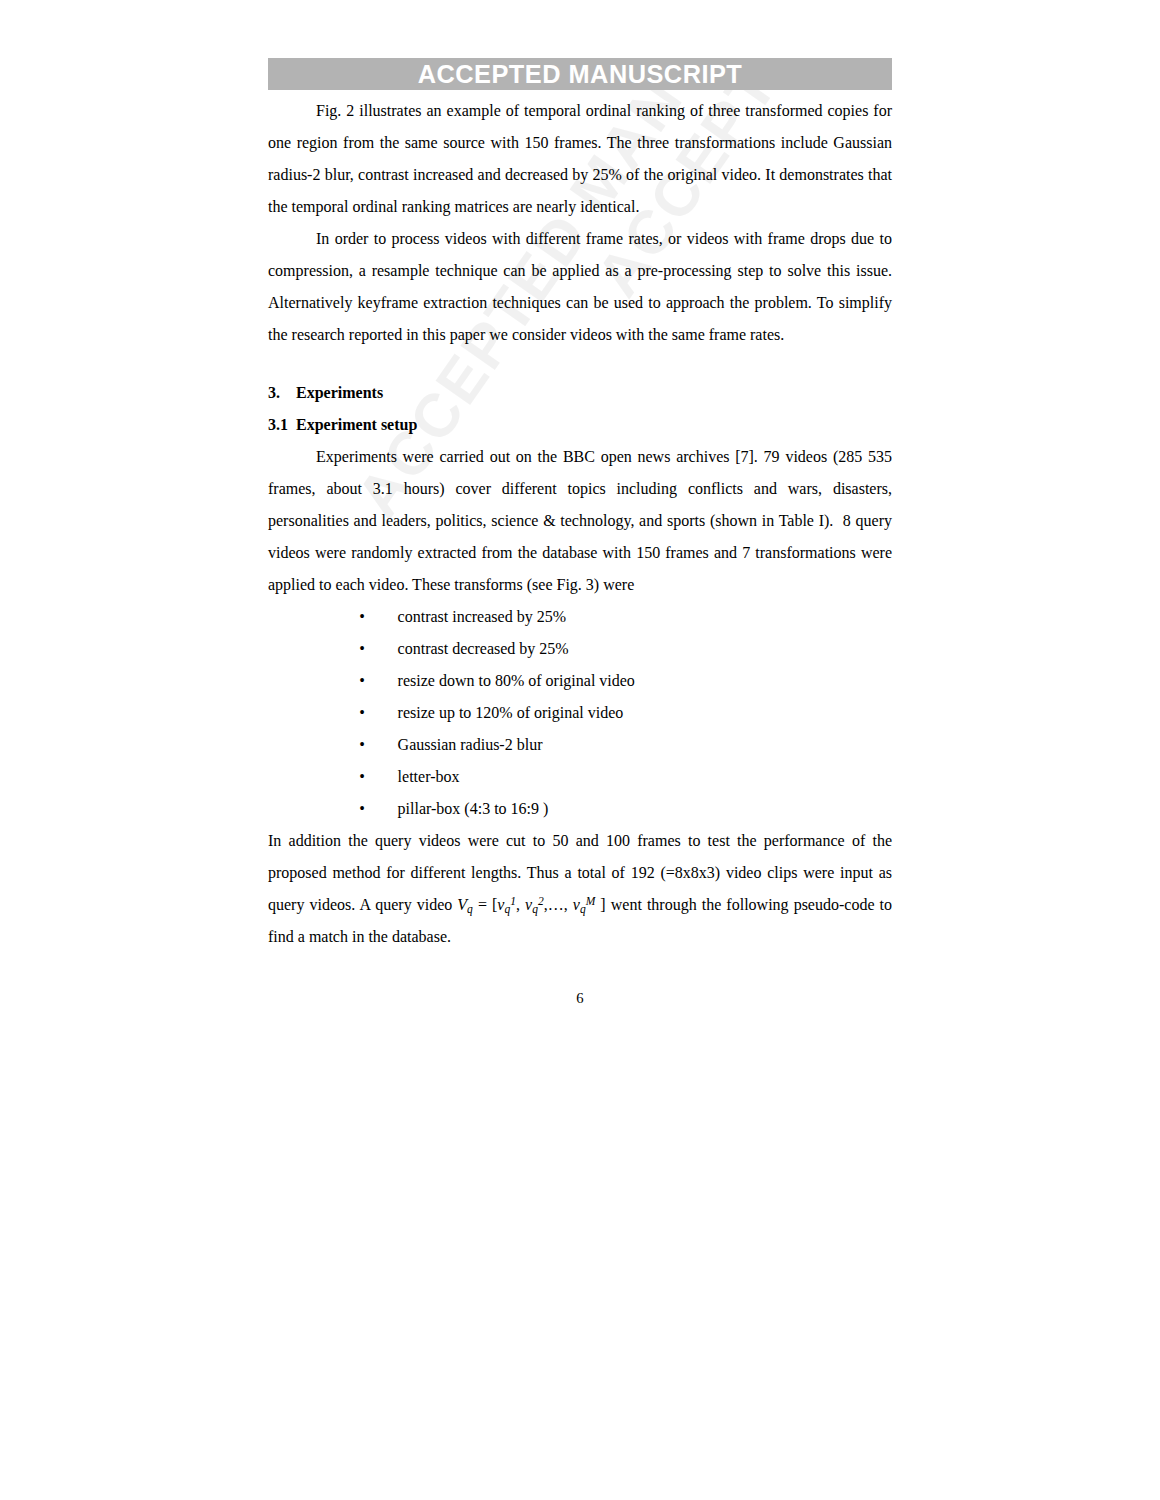ACCEPTED MANUSCRIPT ACCEPTED MANUSCRIPT
ACCEPTED MANUSCRIPT
Fig. 2 illustrates an example of temporal ordinal ranking of three transformed copies for one region from the same source with 150 frames. The three transformations include Gaussian radius-2 blur, contrast increased and decreased by 25% of the original video. It demonstrates that the temporal ordinal ranking matrices are nearly identical.
In order to process videos with different frame rates, or videos with frame drops due to compression, a resample technique can be applied as a pre-processing step to solve this issue. Alternatively keyframe extraction techniques can be used to approach the problem. To simplify the research reported in this paper we consider videos with the same frame rates.
3. Experiments
3.1 Experiment setup
Experiments were carried out on the BBC open news archives [7]. 79 videos (285 535 frames, about 3.1 hours) cover different topics including conflicts and wars, disasters, personalities and leaders, politics, science & technology, and sports (shown in Table I). 8 query videos were randomly extracted from the database with 150 frames and 7 transformations were applied to each video. These transforms (see Fig. 3) were
contrast increased by 25%
contrast decreased by 25%
resize down to 80% of original video
resize up to 120% of original video
Gaussian radius-2 blur
letter-box
pillar-box (4:3 to 16:9 )
In addition the query videos were cut to 50 and 100 frames to test the performance of the proposed method for different lengths. Thus a total of 192 (=8x8x3) video clips were input as query videos. A query video Vq = [vq 1, vq 2,…, vqM ] went through the following pseudo-code to find a match in the database.
6